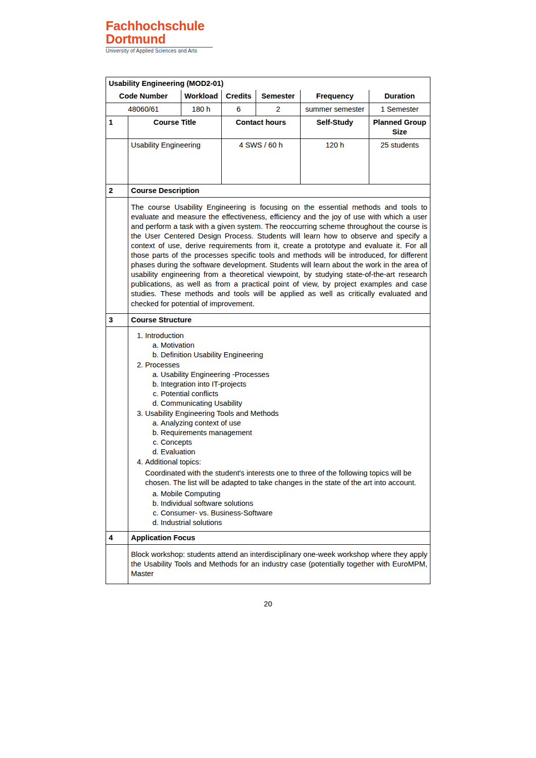Fachhochschule
Dortmund
University of Applied Sciences and Arts
| Usability Engineering (MOD2-01) |
| Code Number | Workload | Credits | Semester | Frequency | Duration |
| 48060/61 | 180 h | 6 | 2 | summer semester | 1 Semester |
| 1 | Course Title | Contact hours | Self-Study | Planned Group Size |
| | Usability Engineering | 4 SWS / 60 h | 120 h | 25 students |
| 2 | Course Description |
| | The course Usability Engineering is focusing on the essential methods and tools to evaluate and measure the effectiveness, efficiency and the joy of use with which a user and perform a task with a given system. The reoccurring scheme throughout the course is the User Centered Design Process. Students will learn how to observe and specify a context of use, derive requirements from it, create a prototype and evaluate it. For all those parts of the processes specific tools and methods will be introduced, for different phases during the software development. Students will learn about the work in the area of usability engineering from a theoretical viewpoint, by studying state-of-the-art research publications, as well as from a practical point of view, by project examples and case studies. These methods and tools will be applied as well as critically evaluated and checked for potential of improvement. |
| 3 | Course Structure |
| | Introduction Motivation Definition Usability Engineering Processes Usability Engineering -Processes Integration into IT-projects Potential conflicts Communicating Usability Usability Engineering Tools and Methods Analyzing context of use Requirements management Concepts Evaluation Additional topics: Coordinated with the student's interests one to three of the following topics will be chosen. The list will be adapted to take changes in the state of the art into account. Mobile Computing Individual software solutions Consumer- vs. Business-Software Industrial solutions |
| 4 | Application Focus |
| | Block workshop: students attend an interdisciplinary one-week workshop where they apply the Usability Tools and Methods for an industry case (potentially together with EuroMPM, Master |
20